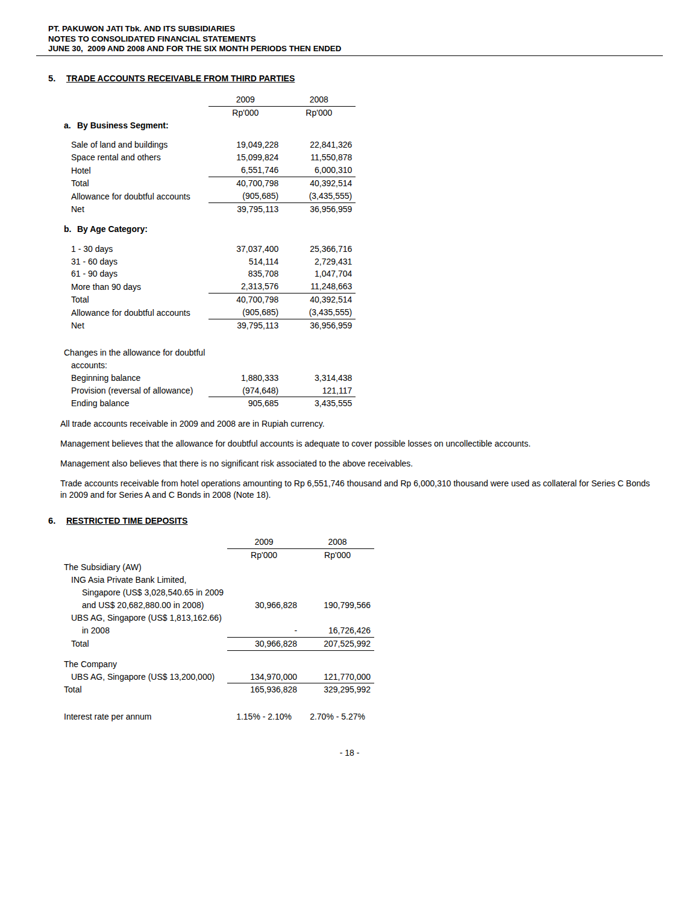PT. PAKUWON JATI Tbk. AND ITS SUBSIDIARIES
NOTES TO CONSOLIDATED FINANCIAL STATEMENTS
JUNE 30, 2009 AND 2008 AND FOR THE SIX MONTH PERIODS THEN ENDED
5. TRADE ACCOUNTS RECEIVABLE FROM THIRD PARTIES
| | 2009 | 2008 |
| | Rp'000 | Rp'000 |
| a. By Business Segment: | | |
| Sale of land and buildings | 19,049,228 | 22,841,326 |
| Space rental and others | 15,099,824 | 11,550,878 |
| Hotel | 6,551,746 | 6,000,310 |
| Total | 40,700,798 | 40,392,514 |
| Allowance for doubtful accounts | (905,685) | (3,435,555) |
| Net | 39,795,113 | 36,956,959 |
| b. By Age Category: | | |
| 1 - 30 days | 37,037,400 | 25,366,716 |
| 31 - 60 days | 514,114 | 2,729,431 |
| 61 - 90 days | 835,708 | 1,047,704 |
| More than 90 days | 2,313,576 | 11,248,663 |
| Total | 40,700,798 | 40,392,514 |
| Allowance for doubtful accounts | (905,685) | (3,435,555) |
| Net | 39,795,113 | 36,956,959 |
| Changes in the allowance for doubtful | | |
| accounts: | | |
| Beginning balance | 1,880,333 | 3,314,438 |
| Provision (reversal of allowance) | (974,648) | 121,117 |
| Ending balance | 905,685 | 3,435,555 |
All trade accounts receivable in 2009 and 2008 are in Rupiah currency.
Management believes that the allowance for doubtful accounts is adequate to cover possible losses on uncollectible accounts.
Management also believes that there is no significant risk associated to the above receivables.
Trade accounts receivable from hotel operations amounting to Rp 6,551,746 thousand and Rp 6,000,310 thousand were used as collateral for Series C Bonds in 2009 and for Series A and C Bonds in 2008 (Note 18).
6. RESTRICTED TIME DEPOSITS
| | 2009 | 2008 |
| | Rp'000 | Rp'000 |
| The Subsidiary (AW) | | |
| ING Asia Private Bank Limited, | | |
| Singapore (US$ 3,028,540.65 in 2009 | | |
| and US$ 20,682,880.00 in 2008) | 30,966,828 | 190,799,566 |
| UBS AG, Singapore (US$ 1,813,162.66) | | |
| in 2008 | - | 16,726,426 |
| Total | 30,966,828 | 207,525,992 |
| The Company | | |
| UBS AG, Singapore (US$ 13,200,000) | 134,970,000 | 121,770,000 |
| Total | 165,936,828 | 329,295,992 |
| Interest rate per annum | 1.15% - 2.10% | 2.70% - 5.27% |
- 18 -